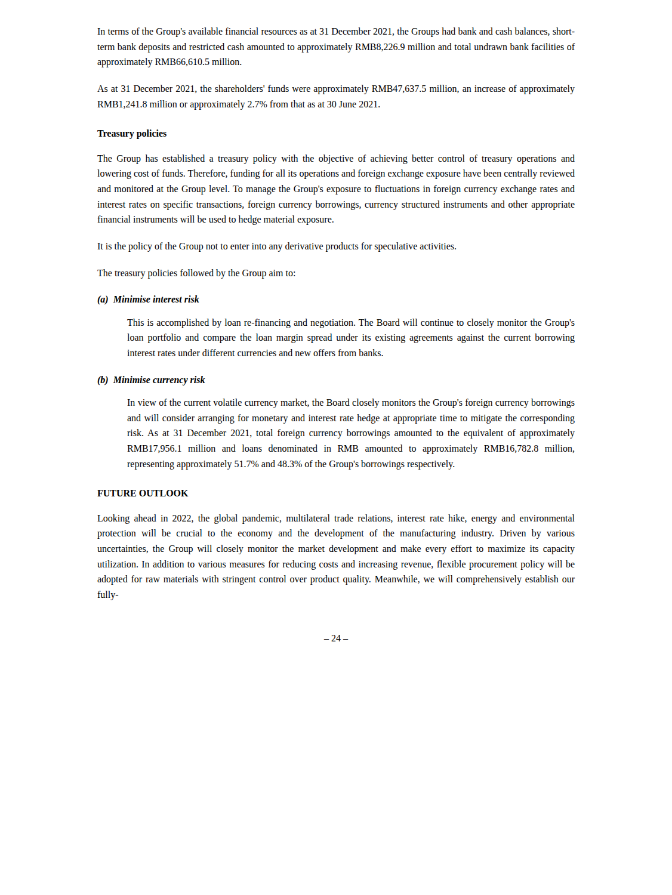In terms of the Group's available financial resources as at 31 December 2021, the Groups had bank and cash balances, short-term bank deposits and restricted cash amounted to approximately RMB8,226.9 million and total undrawn bank facilities of approximately RMB66,610.5 million.
As at 31 December 2021, the shareholders' funds were approximately RMB47,637.5 million, an increase of approximately RMB1,241.8 million or approximately 2.7% from that as at 30 June 2021.
Treasury policies
The Group has established a treasury policy with the objective of achieving better control of treasury operations and lowering cost of funds. Therefore, funding for all its operations and foreign exchange exposure have been centrally reviewed and monitored at the Group level. To manage the Group's exposure to fluctuations in foreign currency exchange rates and interest rates on specific transactions, foreign currency borrowings, currency structured instruments and other appropriate financial instruments will be used to hedge material exposure.
It is the policy of the Group not to enter into any derivative products for speculative activities.
The treasury policies followed by the Group aim to:
(a) Minimise interest risk
This is accomplished by loan re-financing and negotiation. The Board will continue to closely monitor the Group's loan portfolio and compare the loan margin spread under its existing agreements against the current borrowing interest rates under different currencies and new offers from banks.
(b) Minimise currency risk
In view of the current volatile currency market, the Board closely monitors the Group's foreign currency borrowings and will consider arranging for monetary and interest rate hedge at appropriate time to mitigate the corresponding risk. As at 31 December 2021, total foreign currency borrowings amounted to the equivalent of approximately RMB17,956.1 million and loans denominated in RMB amounted to approximately RMB16,782.8 million, representing approximately 51.7% and 48.3% of the Group's borrowings respectively.
FUTURE OUTLOOK
Looking ahead in 2022, the global pandemic, multilateral trade relations, interest rate hike, energy and environmental protection will be crucial to the economy and the development of the manufacturing industry. Driven by various uncertainties, the Group will closely monitor the market development and make every effort to maximize its capacity utilization. In addition to various measures for reducing costs and increasing revenue, flexible procurement policy will be adopted for raw materials with stringent control over product quality. Meanwhile, we will comprehensively establish our fully-
– 24 –